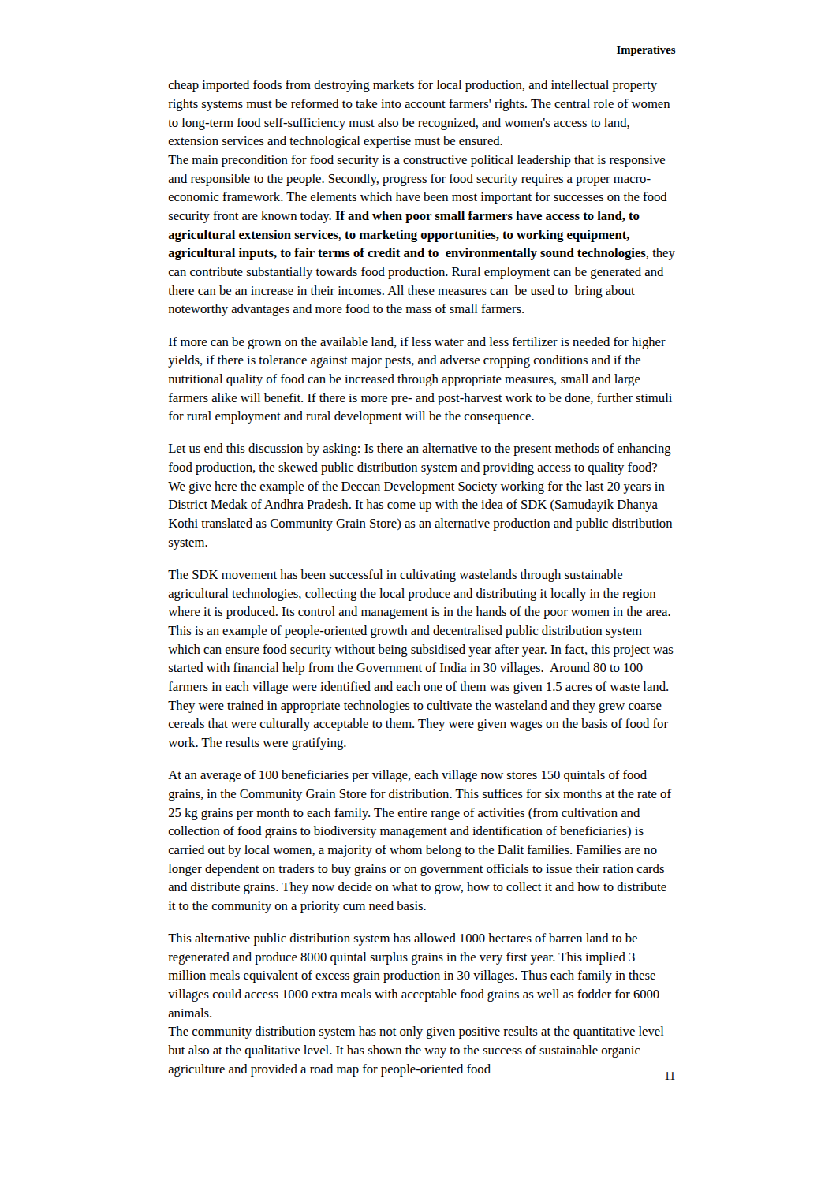Imperatives
cheap imported foods from destroying markets for local production, and intellectual property rights systems must be reformed to take into account farmers' rights. The central role of women to long-term food self-sufficiency must also be recognized, and women's access to land, extension services and technological expertise must be ensured.
The main precondition for food security is a constructive political leadership that is responsive and responsible to the people. Secondly, progress for food security requires a proper macro-economic framework. The elements which have been most important for successes on the food security front are known today. If and when poor small farmers have access to land, to agricultural extension services, to marketing opportunities, to working equipment, agricultural inputs, to fair terms of credit and to environmentally sound technologies, they can contribute substantially towards food production. Rural employment can be generated and there can be an increase in their incomes. All these measures can be used to bring about noteworthy advantages and more food to the mass of small farmers.
If more can be grown on the available land, if less water and less fertilizer is needed for higher yields, if there is tolerance against major pests, and adverse cropping conditions and if the nutritional quality of food can be increased through appropriate measures, small and large farmers alike will benefit. If there is more pre- and post-harvest work to be done, further stimuli for rural employment and rural development will be the consequence.
Let us end this discussion by asking: Is there an alternative to the present methods of enhancing food production, the skewed public distribution system and providing access to quality food? We give here the example of the Deccan Development Society working for the last 20 years in District Medak of Andhra Pradesh. It has come up with the idea of SDK (Samudayik Dhanya Kothi translated as Community Grain Store) as an alternative production and public distribution system.
The SDK movement has been successful in cultivating wastelands through sustainable agricultural technologies, collecting the local produce and distributing it locally in the region where it is produced. Its control and management is in the hands of the poor women in the area. This is an example of people-oriented growth and decentralised public distribution system which can ensure food security without being subsidised year after year. In fact, this project was started with financial help from the Government of India in 30 villages. Around 80 to 100 farmers in each village were identified and each one of them was given 1.5 acres of waste land. They were trained in appropriate technologies to cultivate the wasteland and they grew coarse cereals that were culturally acceptable to them. They were given wages on the basis of food for work. The results were gratifying.
At an average of 100 beneficiaries per village, each village now stores 150 quintals of food grains, in the Community Grain Store for distribution. This suffices for six months at the rate of 25 kg grains per month to each family. The entire range of activities (from cultivation and collection of food grains to biodiversity management and identification of beneficiaries) is carried out by local women, a majority of whom belong to the Dalit families. Families are no longer dependent on traders to buy grains or on government officials to issue their ration cards and distribute grains. They now decide on what to grow, how to collect it and how to distribute it to the community on a priority cum need basis.
This alternative public distribution system has allowed 1000 hectares of barren land to be regenerated and produce 8000 quintal surplus grains in the very first year. This implied 3 million meals equivalent of excess grain production in 30 villages. Thus each family in these villages could access 1000 extra meals with acceptable food grains as well as fodder for 6000 animals.
The community distribution system has not only given positive results at the quantitative level but also at the qualitative level. It has shown the way to the success of sustainable organic agriculture and provided a road map for people-oriented food
11